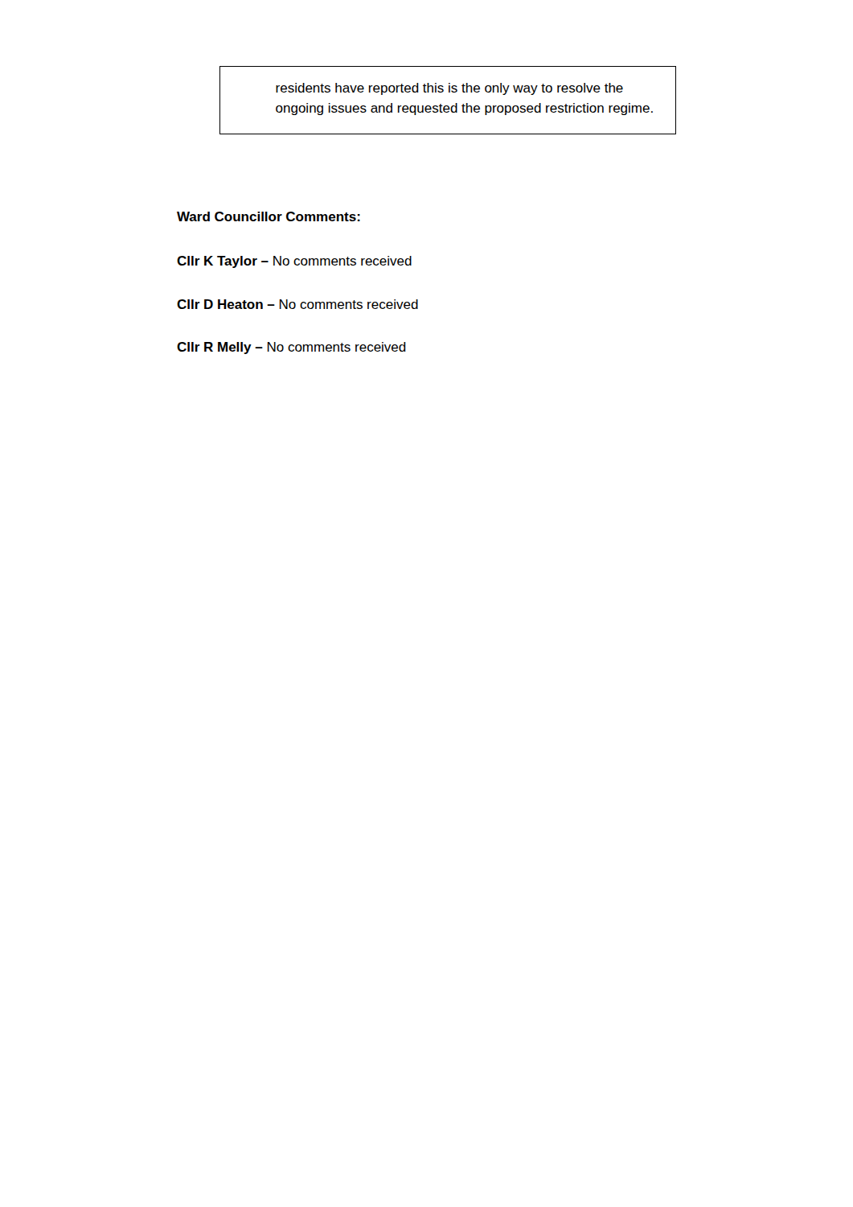residents have reported this is the only way to resolve the ongoing issues and requested the proposed restriction regime.
Ward Councillor Comments:
Cllr K Taylor – No comments received
Cllr D Heaton – No comments received
Cllr R Melly – No comments received